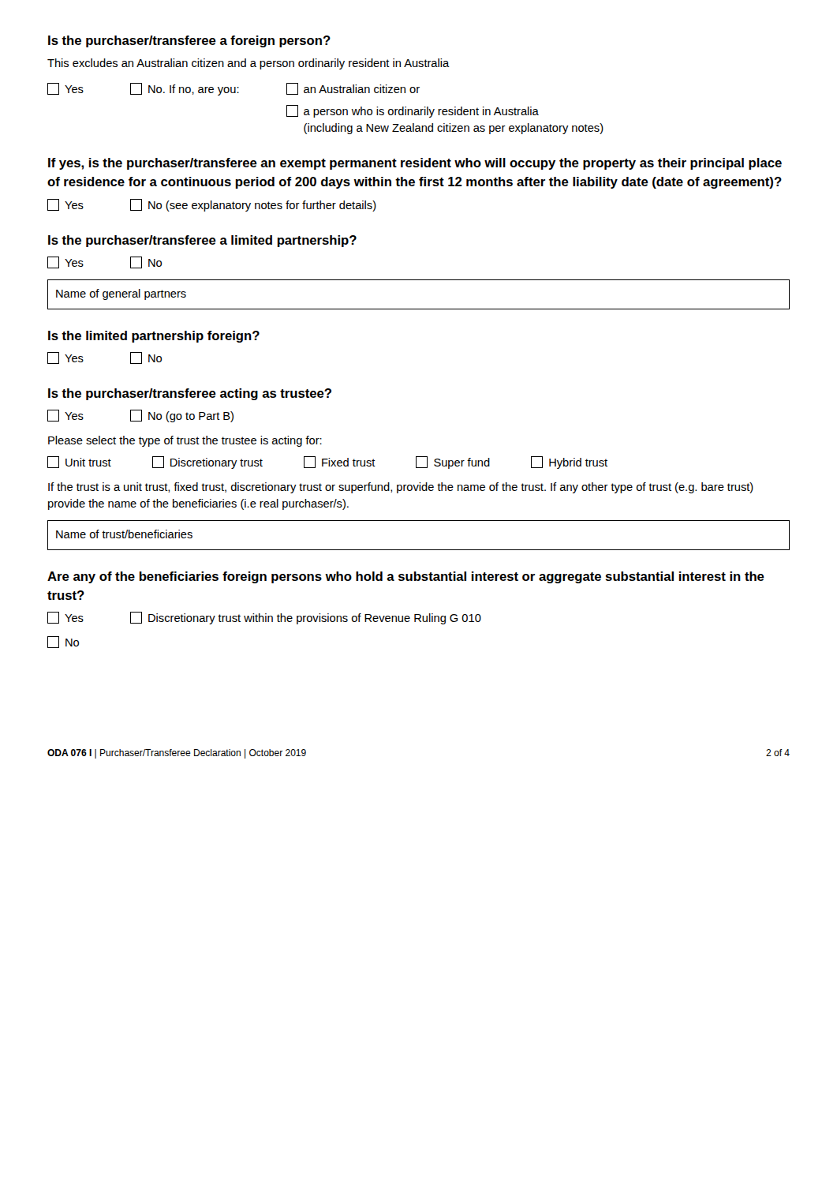Is the purchaser/transferee a foreign person?
This excludes an Australian citizen and a person ordinarily resident in Australia
Yes No. If no, are you:
an Australian citizen or
a person who is ordinarily resident in Australia
(including a New Zealand citizen as per explanatory notes)
If yes, is the purchaser/transferee an exempt permanent resident who will occupy the property as their principal place of residence for a continuous period of 200 days within the first 12 months after the liability date (date of agreement)?
Yes No (see explanatory notes for further details)
Is the purchaser/transferee a limited partnership?
Yes No
Name of general partners
Is the limited partnership foreign?
Yes No
Is the purchaser/transferee acting as trustee?
Yes No (go to Part B)
Please select the type of trust the trustee is acting for:
Unit trust Discretionary trust Fixed trust Super fund Hybrid trust
If the trust is a unit trust, fixed trust, discretionary trust or superfund, provide the name of the trust. If any other type of trust (e.g. bare trust) provide the name of the beneficiaries (i.e real purchaser/s).
Name of trust/beneficiaries
Are any of the beneficiaries foreign persons who hold a substantial interest or aggregate substantial interest in the trust?
Yes Discretionary trust within the provisions of Revenue Ruling G 010
No
ODA 076 I | Purchaser/Transferee Declaration | October 2019
2 of 4